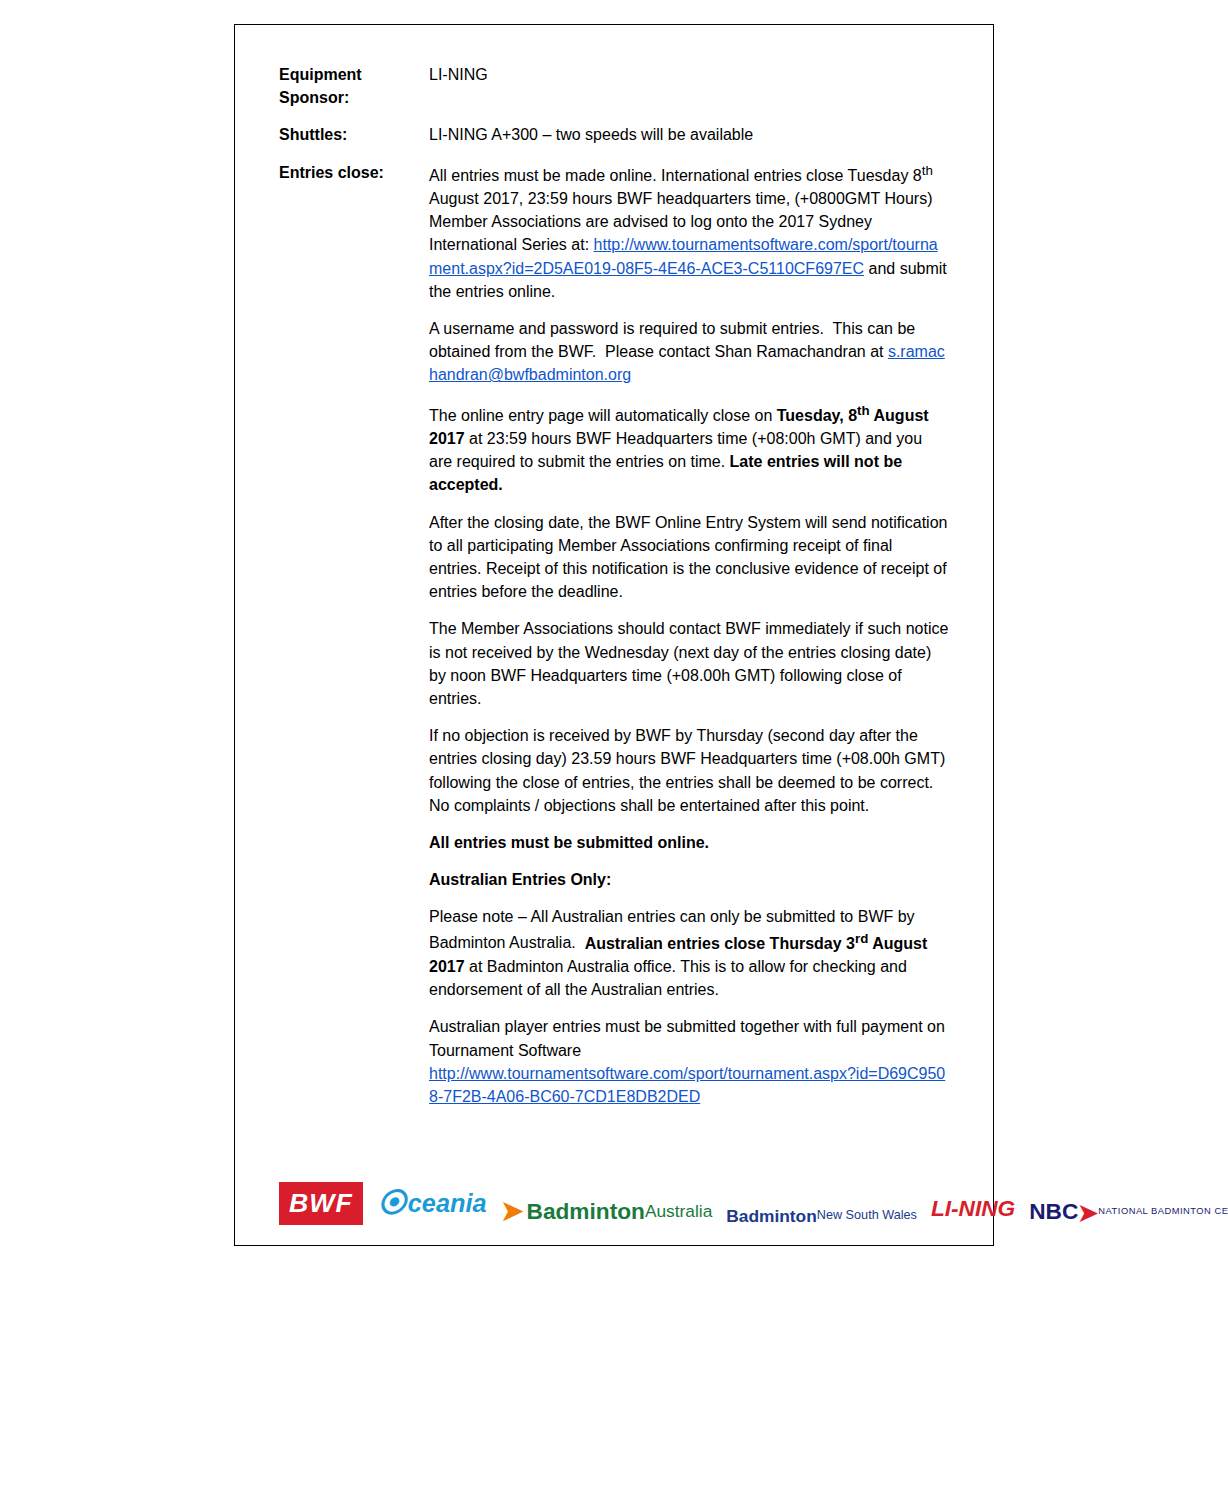| Equipment Sponsor: | LI-NING |
| Shuttles: | LI-NING A+300 – two speeds will be available |
| Entries close: | All entries must be made online. International entries close Tuesday 8 th August 2017, 23:59 hours BWF headquarters time, (+0800GMT Hours) Member Associations are advised to log onto the 2017 Sydney International Series at: http://www.tournamentsoftware.com/sport/tournament.aspx?id=2D5AE019-08F5-4E46-ACE3-C5110CF697EC and submit the entries online. A username and password is required to submit entries. This can be obtained from the BWF. Please contact Shan Ramachandran at s.ramachandran@bwfbadminton.org The online entry page will automatically close on Tuesday, 8 th August 2017 at 23:59 hours BWF Headquarters time (+08:00h GMT) and you are required to submit the entries on time. Late entries will not be accepted. After the closing date, the BWF Online Entry System will send notification to all participating Member Associations confirming receipt of final entries. Receipt of this notification is the conclusive evidence of receipt of entries before the deadline. The Member Associations should contact BWF immediately if such notice is not received by the Wednesday (next day of the entries closing date) by noon BWF Headquarters time (+08.00h GMT) following close of entries. If no objection is received by BWF by Thursday (second day after the entries closing day) 23.59 hours BWF Headquarters time (+08.00h GMT) following the close of entries, the entries shall be deemed to be correct. No complaints / objections shall be entertained after this point. All entries must be submitted online. Australian Entries Only: Please note – All Australian entries can only be submitted to BWF by Badminton Australia. Australian entries close Thursday 3 rd August 2017 at Badminton Australia office. This is to allow for checking and endorsement of all the Australian entries. Australian player entries must be submitted together with full payment on Tournament Software http://www.tournamentsoftware.com/sport/tournament.aspx?id=D69C9508-7F2B-4A06-BC60-7CD1E8DB2DED |
BWF ⦿ceania ➤BadmintonAustralia BadmintonNew South Wales LI-NING NBC➤NATIONAL BADMINTON CENTRE